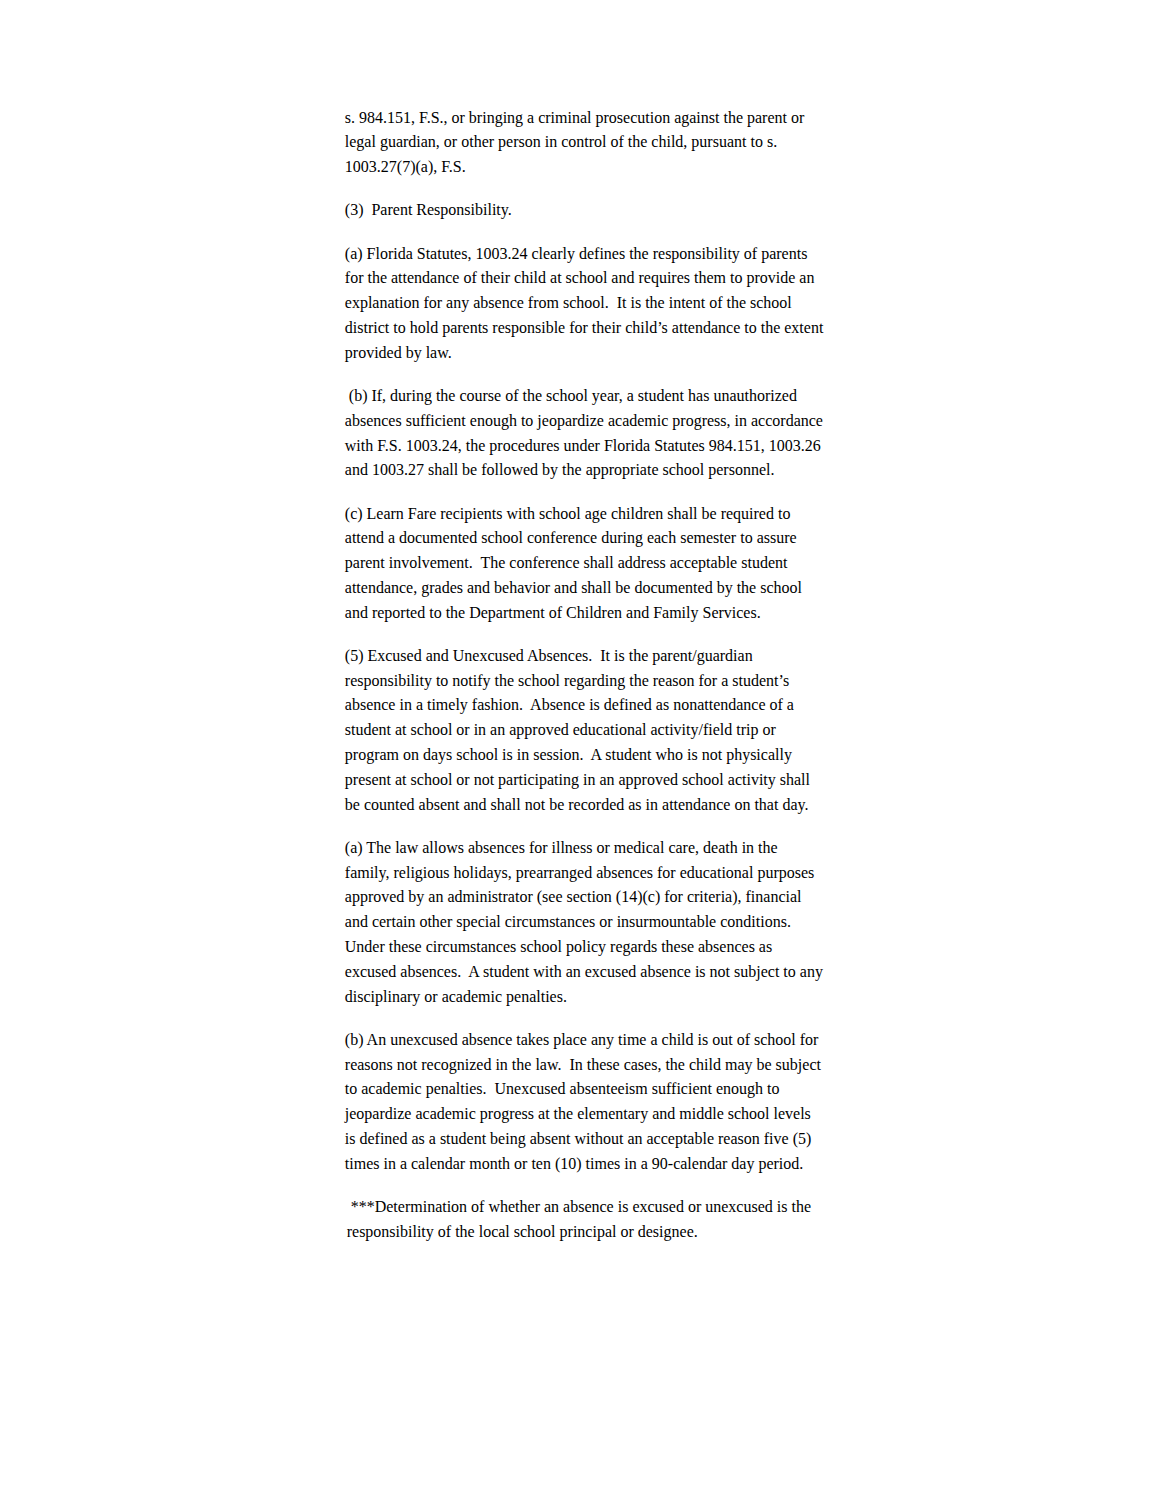s. 984.151, F.S., or bringing a criminal prosecution against the parent or legal guardian, or other person in control of the child, pursuant to s. 1003.27(7)(a), F.S.
(3) Parent Responsibility.
(a) Florida Statutes, 1003.24 clearly defines the responsibility of parents for the attendance of their child at school and requires them to provide an explanation for any absence from school. It is the intent of the school district to hold parents responsible for their child’s attendance to the extent provided by law.
(b) If, during the course of the school year, a student has unauthorized absences sufficient enough to jeopardize academic progress, in accordance with F.S. 1003.24, the procedures under Florida Statutes 984.151, 1003.26 and 1003.27 shall be followed by the appropriate school personnel.
(c) Learn Fare recipients with school age children shall be required to attend a documented school conference during each semester to assure parent involvement. The conference shall address acceptable student attendance, grades and behavior and shall be documented by the school and reported to the Department of Children and Family Services.
(5) Excused and Unexcused Absences. It is the parent/guardian responsibility to notify the school regarding the reason for a student’s absence in a timely fashion. Absence is defined as nonattendance of a student at school or in an approved educational activity/field trip or program on days school is in session. A student who is not physically present at school or not participating in an approved school activity shall be counted absent and shall not be recorded as in attendance on that day.
(a) The law allows absences for illness or medical care, death in the family, religious holidays, prearranged absences for educational purposes approved by an administrator (see section (14)(c) for criteria), financial and certain other special circumstances or insurmountable conditions. Under these circumstances school policy regards these absences as excused absences. A student with an excused absence is not subject to any disciplinary or academic penalties.
(b) An unexcused absence takes place any time a child is out of school for reasons not recognized in the law. In these cases, the child may be subject to academic penalties. Unexcused absenteeism sufficient enough to jeopardize academic progress at the elementary and middle school levels is defined as a student being absent without an acceptable reason five (5) times in a calendar month or ten (10) times in a 90-calendar day period.
***Determination of whether an absence is excused or unexcused is the responsibility of the local school principal or designee.